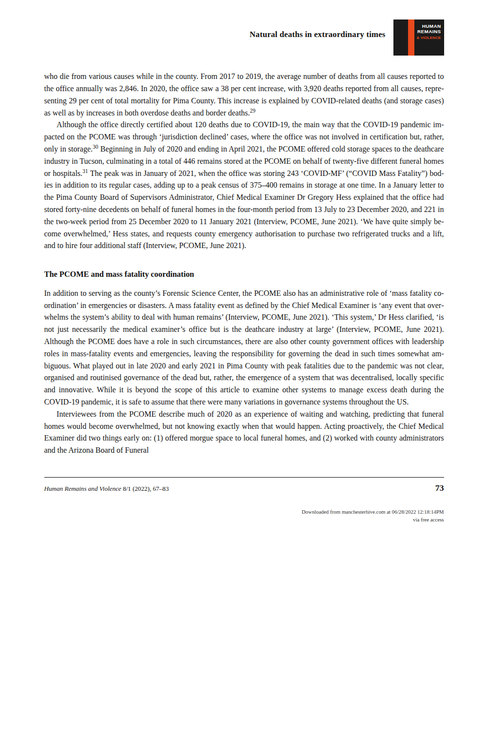Natural deaths in extraordinary times
HUMAN
REMAINS
& VIOLENCE
who die from various causes while in the county. From 2017 to 2019, the average number of deaths from all causes reported to the office annually was 2,846. In 2020, the office saw a 38 per cent increase, with 3,920 deaths reported from all causes, representing 29 per cent of total mortality for Pima County. This increase is explained by COVID-related deaths (and storage cases) as well as by increases in both overdose deaths and border deaths.29
Although the office directly certified about 120 deaths due to COVID-19, the main way that the COVID-19 pandemic impacted on the PCOME was through ‘jurisdiction declined’ cases, where the office was not involved in certification but, rather, only in storage.30 Beginning in July of 2020 and ending in April 2021, the PCOME offered cold storage spaces to the deathcare industry in Tucson, culminating in a total of 446 remains stored at the PCOME on behalf of twenty-five different funeral homes or hospitals.31 The peak was in January of 2021, when the office was storing 243 ‘COVID-MF’ (“COVID Mass Fatality”) bodies in addition to its regular cases, adding up to a peak census of 375–400 remains in storage at one time. In a January letter to the Pima County Board of Supervisors Administrator, Chief Medical Examiner Dr Gregory Hess explained that the office had stored forty-nine decedents on behalf of funeral homes in the four-month period from 13 July to 23 December 2020, and 221 in the two-week period from 25 December 2020 to 11 January 2021 (Interview, PCOME, June 2021). ‘We have quite simply become overwhelmed,’ Hess states, and requests county emergency authorisation to purchase two refrigerated trucks and a lift, and to hire four additional staff (Interview, PCOME, June 2021).
The PCOME and mass fatality coordination
In addition to serving as the county’s Forensic Science Center, the PCOME also has an administrative role of ‘mass fatality coordination’ in emergencies or disasters. A mass fatality event as defined by the Chief Medical Examiner is ‘any event that overwhelms the system’s ability to deal with human remains’ (Interview, PCOME, June 2021). ‘This system,’ Dr Hess clarified, ‘is not just necessarily the medical examiner’s office but is the deathcare industry at large’ (Interview, PCOME, June 2021). Although the PCOME does have a role in such circumstances, there are also other county government offices with leadership roles in mass-fatality events and emergencies, leaving the responsibility for governing the dead in such times somewhat ambiguous. What played out in late 2020 and early 2021 in Pima County with peak fatalities due to the pandemic was not clear, organised and routinised governance of the dead but, rather, the emergence of a system that was decentralised, locally specific and innovative. While it is beyond the scope of this article to examine other systems to manage excess death during the COVID-19 pandemic, it is safe to assume that there were many variations in governance systems throughout the US.
Interviewees from the PCOME describe much of 2020 as an experience of waiting and watching, predicting that funeral homes would become overwhelmed, but not knowing exactly when that would happen. Acting proactively, the Chief Medical Examiner did two things early on: (1) offered morgue space to local funeral homes, and (2) worked with county administrators and the Arizona Board of Funeral
Human Remains and Violence 8/1 (2022), 67–83
73
Downloaded from manchesterhive.com at 06/28/2022 12:18:14PM
via free access